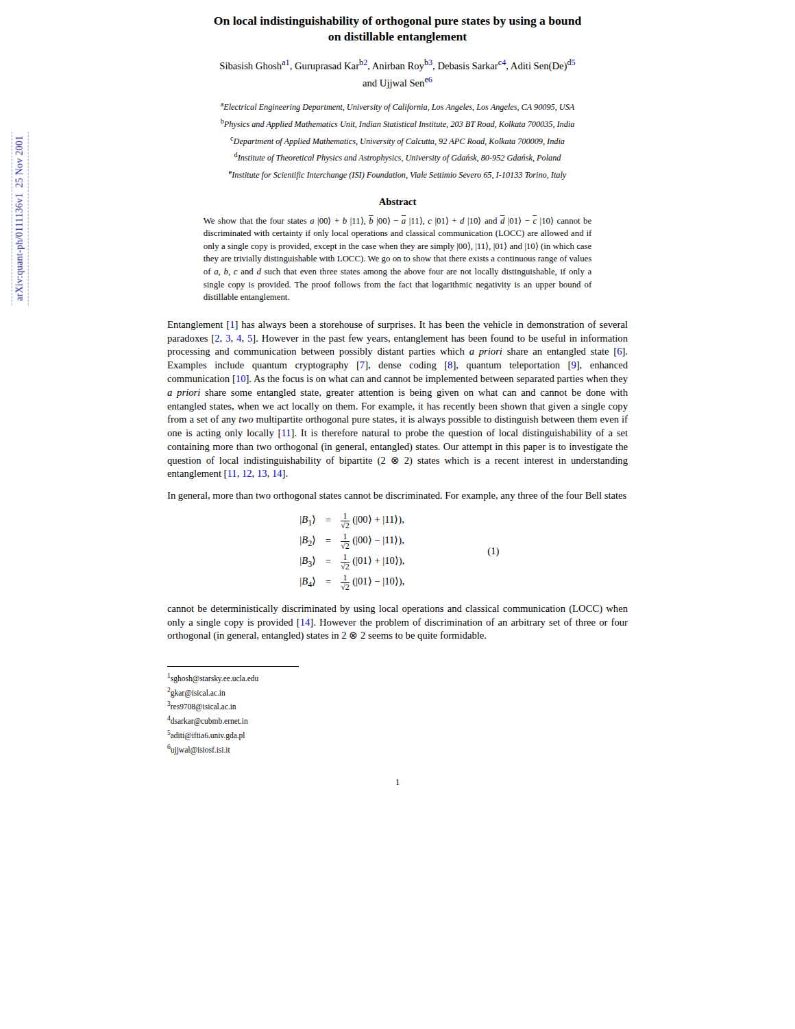arXiv:quant-ph/0111136v1 25 Nov 2001
On local indistinguishability of orthogonal pure states by using a bound
on distillable entanglement
Sibasish Ghosha1, Guruprasad Karb2, Anirban Royb3, Debasis Sarkarc4, Aditi Sen(De)d5
and Ujjwal Sene6
aElectrical Engineering Department, University of California, Los Angeles, Los Angeles, CA 90095, USA
bPhysics and Applied Mathematics Unit, Indian Statistical Institute, 203 BT Road, Kolkata 700035, India
cDepartment of Applied Mathematics, University of Calcutta, 92 APC Road, Kolkata 700009, India
dInstitute of Theoretical Physics and Astrophysics, University of Gdańsk, 80-952 Gdańsk, Poland
eInstitute for Scientific Interchange (ISI) Foundation, Viale Settimio Severo 65, I-10133 Torino, Italy
Abstract
We show that the four states a |00⟩ + b |11⟩, b |00⟩ − a |11⟩, c |01⟩ + d |10⟩ and d |01⟩ − c |10⟩ cannot be discriminated with certainty if only local operations and classical communication (LOCC) are allowed and if only a single copy is provided, except in the case when they are simply |00⟩, |11⟩, |01⟩ and |10⟩ (in which case they are trivially distinguishable with LOCC). We go on to show that there exists a continuous range of values of a, b, c and d such that even three states among the above four are not locally distinguishable, if only a single copy is provided. The proof follows from the fact that logarithmic negativity is an upper bound of distillable entanglement.
Entanglement [1] has always been a storehouse of surprises. It has been the vehicle in demonstration of several paradoxes [2, 3, 4, 5]. However in the past few years, entanglement has been found to be useful in information processing and communication between possibly distant parties which a priori share an entangled state [6]. Examples include quantum cryptography [7], dense coding [8], quantum teleportation [9], enhanced communication [10]. As the focus is on what can and cannot be implemented between separated parties when they a priori share some entangled state, greater attention is being given on what can and cannot be done with entangled states, when we act locally on them. For example, it has recently been shown that given a single copy from a set of any two multipartite orthogonal pure states, it is always possible to distinguish between them even if one is acting only locally [11]. It is therefore natural to probe the question of local distinguishability of a set containing more than two orthogonal (in general, entangled) states. Our attempt in this paper is to investigate the question of local indistinguishability of bipartite (2 ⊗ 2) states which is a recent interest in understanding entanglement [11, 12, 13, 14].
In general, more than two orthogonal states cannot be discriminated. For example, any three of the four Bell states
| / B 1 ⟩ | = | 1 √2 (/00⟩ + /11⟩), |
| / B 2 ⟩ | = | 1 √2 (/00⟩ − /11⟩), |
| / B 3 ⟩ | = | 1 √2 (/01⟩ + /10⟩), |
| / B 4 ⟩ | = | 1 √2 (/01⟩ − /10⟩), |
(1)
cannot be deterministically discriminated by using local operations and classical communication (LOCC) when only a single copy is provided [14]. However the problem of discrimination of an arbitrary set of three or four orthogonal (in general, entangled) states in 2 ⊗ 2 seems to be quite formidable.
1sghosh@starsky.ee.ucla.edu
2gkar@isical.ac.in
3res9708@isical.ac.in
4dsarkar@cubmb.ernet.in
5aditi@iftia6.univ.gda.pl
6ujjwal@isiosf.isi.it
1